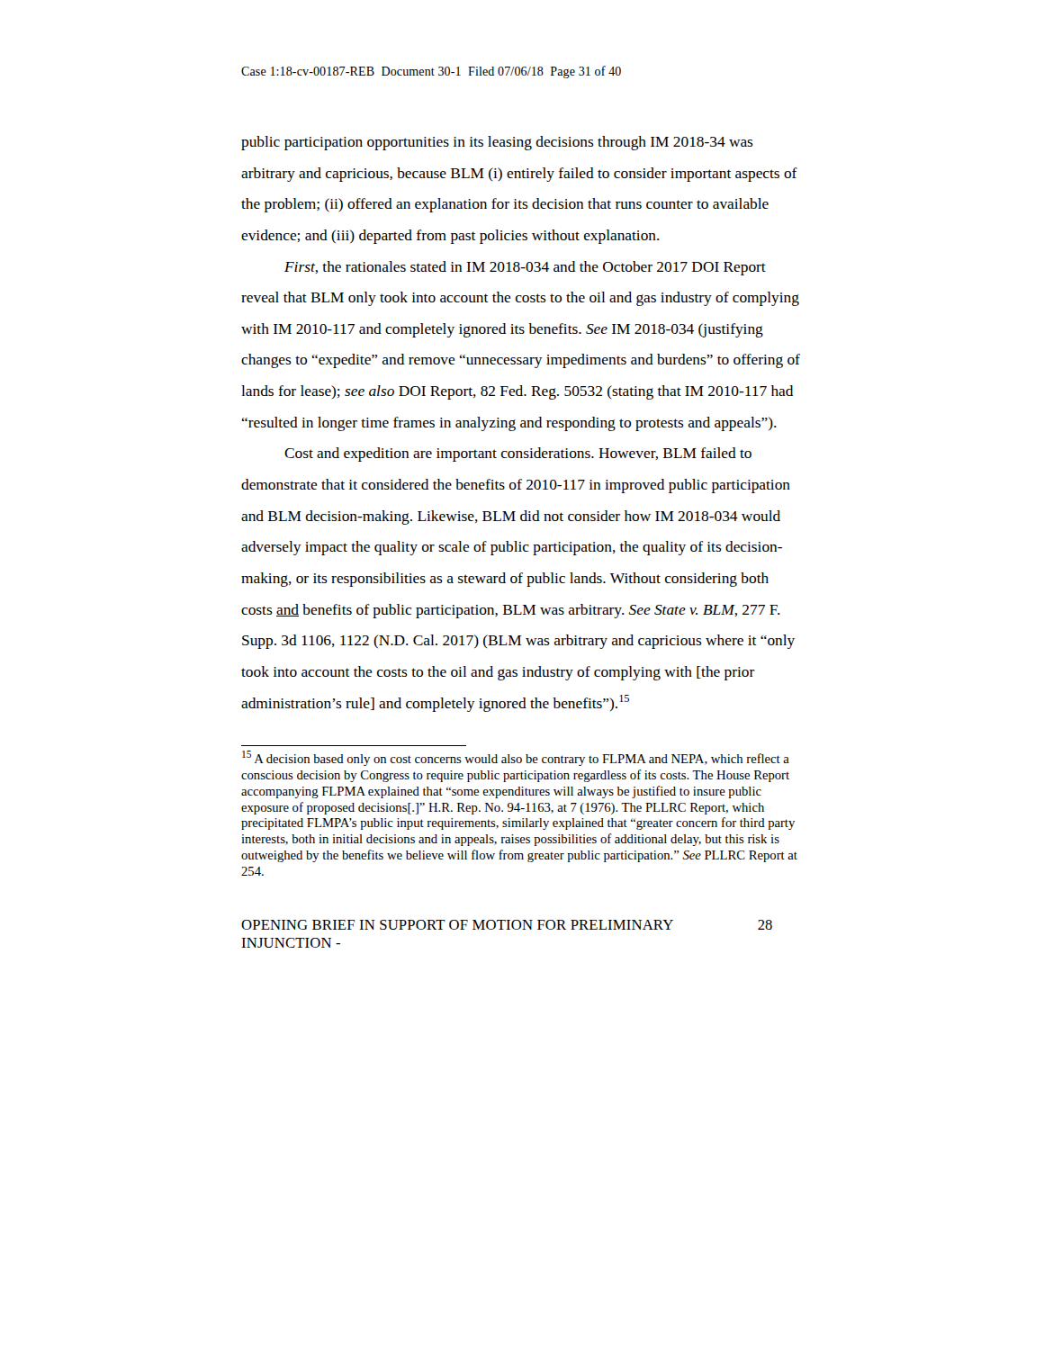Case 1:18-cv-00187-REB Document 30-1 Filed 07/06/18 Page 31 of 40
public participation opportunities in its leasing decisions through IM 2018-34 was arbitrary and capricious, because BLM (i) entirely failed to consider important aspects of the problem; (ii) offered an explanation for its decision that runs counter to available evidence; and (iii) departed from past policies without explanation.
First, the rationales stated in IM 2018-034 and the October 2017 DOI Report reveal that BLM only took into account the costs to the oil and gas industry of complying with IM 2010-117 and completely ignored its benefits. See IM 2018-034 (justifying changes to “expedite” and remove “unnecessary impediments and burdens” to offering of lands for lease); see also DOI Report, 82 Fed. Reg. 50532 (stating that IM 2010-117 had “resulted in longer time frames in analyzing and responding to protests and appeals”).
Cost and expedition are important considerations. However, BLM failed to demonstrate that it considered the benefits of 2010-117 in improved public participation and BLM decision-making. Likewise, BLM did not consider how IM 2018-034 would adversely impact the quality or scale of public participation, the quality of its decision-making, or its responsibilities as a steward of public lands. Without considering both costs and benefits of public participation, BLM was arbitrary. See State v. BLM, 277 F. Supp. 3d 1106, 1122 (N.D. Cal. 2017) (BLM was arbitrary and capricious where it “only took into account the costs to the oil and gas industry of complying with [the prior administration’s rule] and completely ignored the benefits”).15
15 A decision based only on cost concerns would also be contrary to FLPMA and NEPA, which reflect a conscious decision by Congress to require public participation regardless of its costs. The House Report accompanying FLPMA explained that “some expenditures will always be justified to insure public exposure of proposed decisions[.]” H.R. Rep. No. 94-1163, at 7 (1976). The PLLRC Report, which precipitated FLMPA’s public input requirements, similarly explained that “greater concern for third party interests, both in initial decisions and in appeals, raises possibilities of additional delay, but this risk is outweighed by the benefits we believe will flow from greater public participation.” See PLLRC Report at 254.
OPENING BRIEF IN SUPPORT OF MOTION FOR PRELIMINARY INJUNCTION - 28